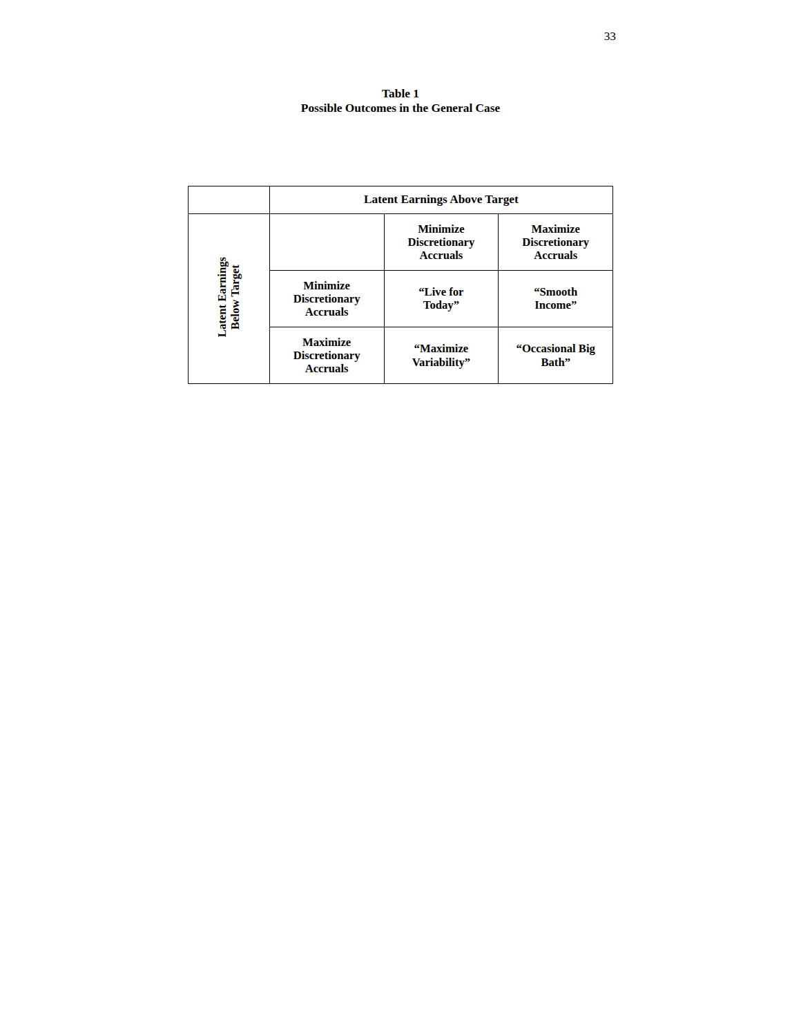33
Table 1
Possible Outcomes in the General Case
| | Latent Earnings Above Target |
| Latent Earnings Below Target | | Minimize Discretionary Accruals | Maximize Discretionary Accruals |
| Minimize Discretionary Accruals | “Live for Today” | “Smooth Income” |
| Maximize Discretionary Accruals | “Maximize Variability” | “Occasional Big Bath” |